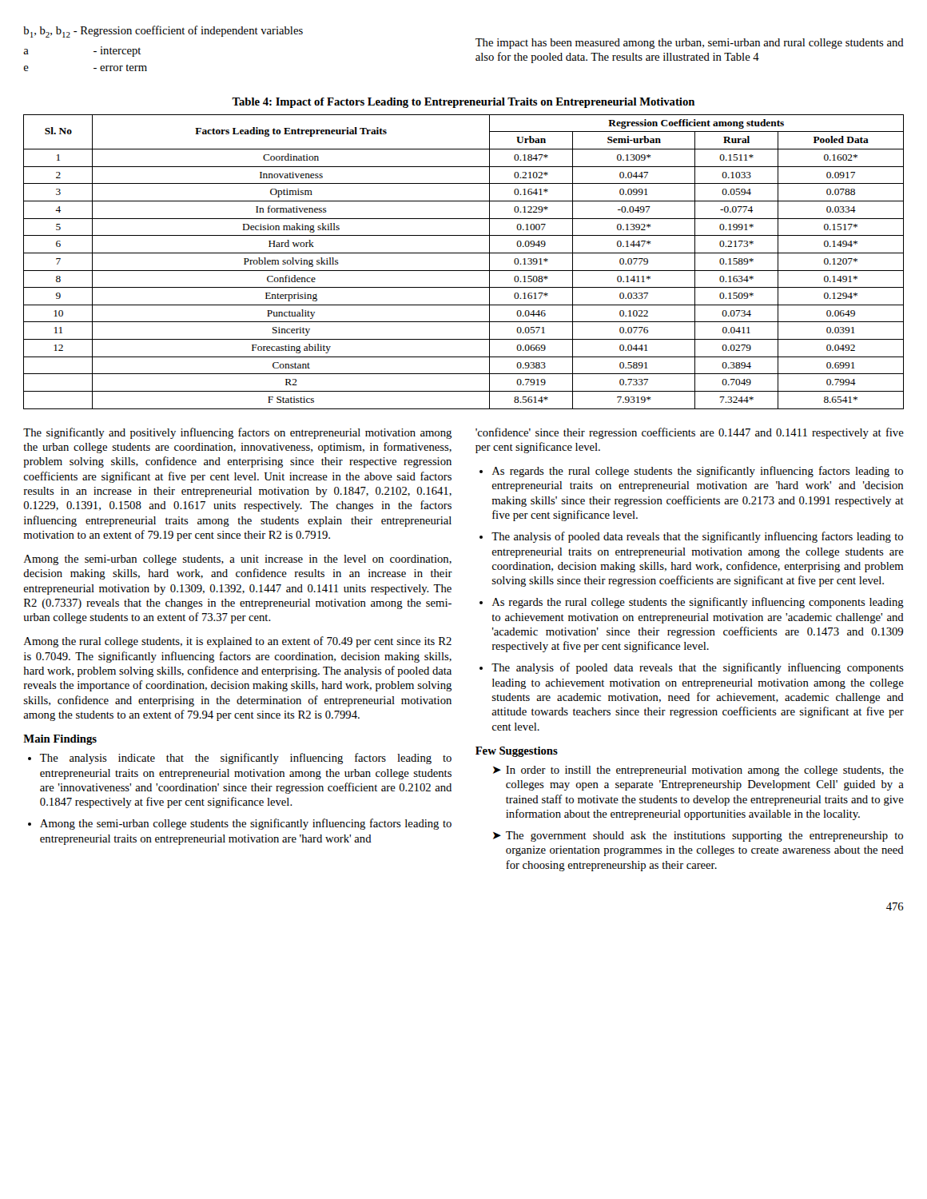b1, b2, b12 - Regression coefficient of independent variables
a - intercept
e - error term
The impact has been measured among the urban, semi-urban and rural college students and also for the pooled data. The results are illustrated in Table 4
Table 4: Impact of Factors Leading to Entrepreneurial Traits on Entrepreneurial Motivation
| Sl. No | Factors Leading to Entrepreneurial Traits | Regression Coefficient among students |
| --- | --- | --- |
| Urban | Semi-urban | Rural | Pooled Data |
| 1 | Coordination | 0.1847* | 0.1309* | 0.1511* | 0.1602* |
| 2 | Innovativeness | 0.2102* | 0.0447 | 0.1033 | 0.0917 |
| 3 | Optimism | 0.1641* | 0.0991 | 0.0594 | 0.0788 |
| 4 | In formativeness | 0.1229* | -0.0497 | -0.0774 | 0.0334 |
| 5 | Decision making skills | 0.1007 | 0.1392* | 0.1991* | 0.1517* |
| 6 | Hard work | 0.0949 | 0.1447* | 0.2173* | 0.1494* |
| 7 | Problem solving skills | 0.1391* | 0.0779 | 0.1589* | 0.1207* |
| 8 | Confidence | 0.1508* | 0.1411* | 0.1634* | 0.1491* |
| 9 | Enterprising | 0.1617* | 0.0337 | 0.1509* | 0.1294* |
| 10 | Punctuality | 0.0446 | 0.1022 | 0.0734 | 0.0649 |
| 11 | Sincerity | 0.0571 | 0.0776 | 0.0411 | 0.0391 |
| 12 | Forecasting ability | 0.0669 | 0.0441 | 0.0279 | 0.0492 |
| | Constant | 0.9383 | 0.5891 | 0.3894 | 0.6991 |
| | R2 | 0.7919 | 0.7337 | 0.7049 | 0.7994 |
| | F Statistics | 8.5614* | 7.9319* | 7.3244* | 8.6541* |
The significantly and positively influencing factors on entrepreneurial motivation among the urban college students are coordination, innovativeness, optimism, in formativeness, problem solving skills, confidence and enterprising since their respective regression coefficients are significant at five per cent level. Unit increase in the above said factors results in an increase in their entrepreneurial motivation by 0.1847, 0.2102, 0.1641, 0.1229, 0.1391, 0.1508 and 0.1617 units respectively. The changes in the factors influencing entrepreneurial traits among the students explain their entrepreneurial motivation to an extent of 79.19 per cent since their R2 is 0.7919.
Among the semi-urban college students, a unit increase in the level on coordination, decision making skills, hard work, and confidence results in an increase in their entrepreneurial motivation by 0.1309, 0.1392, 0.1447 and 0.1411 units respectively. The R2 (0.7337) reveals that the changes in the entrepreneurial motivation among the semi-urban college students to an extent of 73.37 per cent.
Among the rural college students, it is explained to an extent of 70.49 per cent since its R2 is 0.7049. The significantly influencing factors are coordination, decision making skills, hard work, problem solving skills, confidence and enterprising. The analysis of pooled data reveals the importance of coordination, decision making skills, hard work, problem solving skills, confidence and enterprising in the determination of entrepreneurial motivation among the students to an extent of 79.94 per cent since its R2 is 0.7994.
Main Findings
The analysis indicate that the significantly influencing factors leading to entrepreneurial traits on entrepreneurial motivation among the urban college students are 'innovativeness' and 'coordination' since their regression coefficient are 0.2102 and 0.1847 respectively at five per cent significance level.
Among the semi-urban college students the significantly influencing factors leading to entrepreneurial traits on entrepreneurial motivation are 'hard work' and
'confidence' since their regression coefficients are 0.1447 and 0.1411 respectively at five per cent significance level.
As regards the rural college students the significantly influencing factors leading to entrepreneurial traits on entrepreneurial motivation are 'hard work' and 'decision making skills' since their regression coefficients are 0.2173 and 0.1991 respectively at five per cent significance level.
The analysis of pooled data reveals that the significantly influencing factors leading to entrepreneurial traits on entrepreneurial motivation among the college students are coordination, decision making skills, hard work, confidence, enterprising and problem solving skills since their regression coefficients are significant at five per cent level.
As regards the rural college students the significantly influencing components leading to achievement motivation on entrepreneurial motivation are 'academic challenge' and 'academic motivation' since their regression coefficients are 0.1473 and 0.1309 respectively at five per cent significance level.
The analysis of pooled data reveals that the significantly influencing components leading to achievement motivation on entrepreneurial motivation among the college students are academic motivation, need for achievement, academic challenge and attitude towards teachers since their regression coefficients are significant at five per cent level.
Few Suggestions
In order to instill the entrepreneurial motivation among the college students, the colleges may open a separate 'Entrepreneurship Development Cell' guided by a trained staff to motivate the students to develop the entrepreneurial traits and to give information about the entrepreneurial opportunities available in the locality.
The government should ask the institutions supporting the entrepreneurship to organize orientation programmes in the colleges to create awareness about the need for choosing entrepreneurship as their career.
476